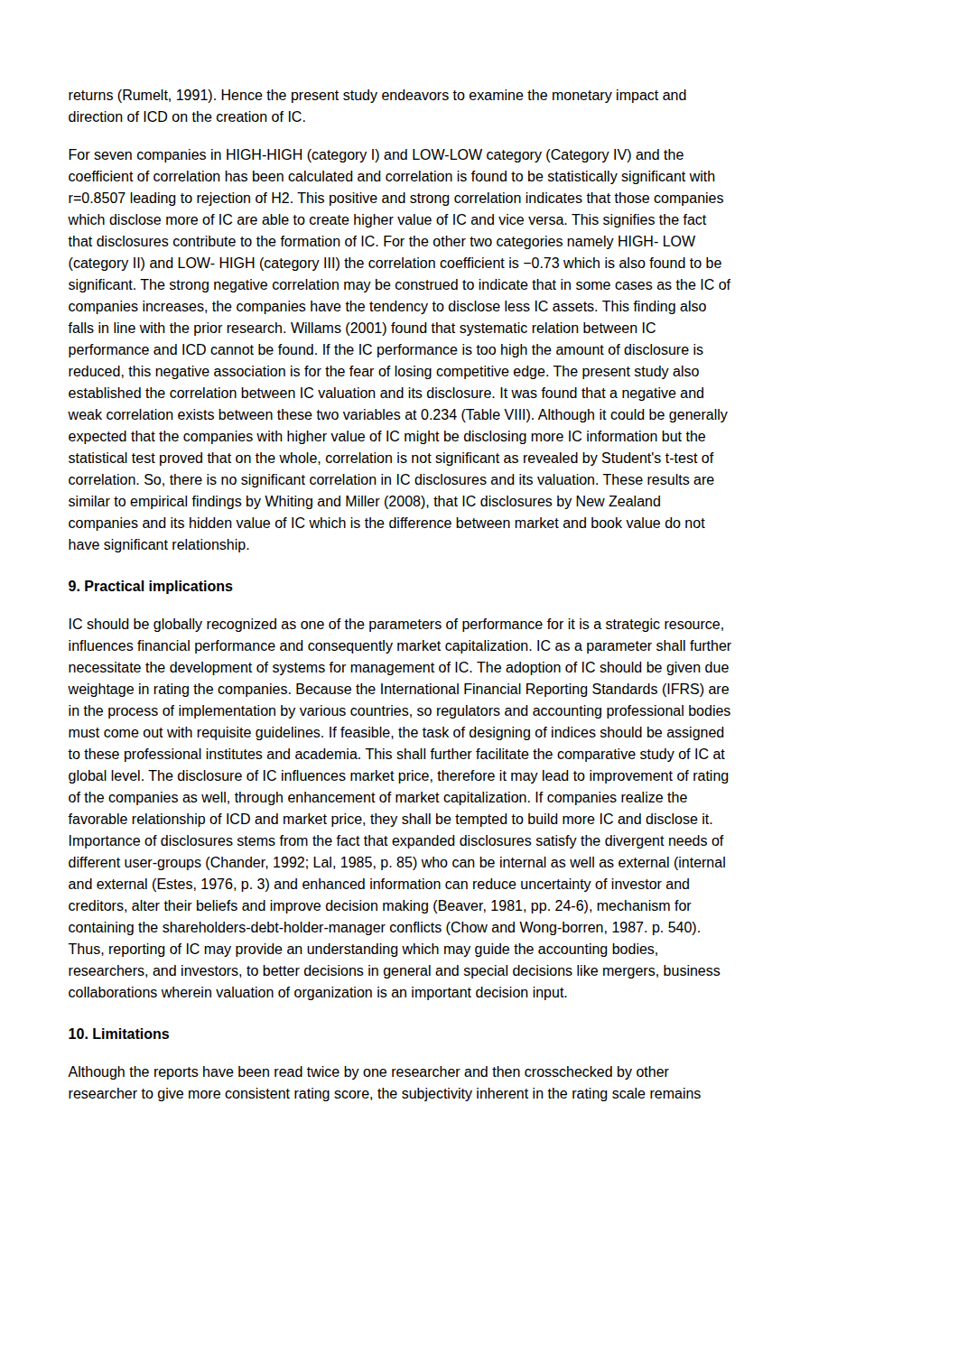returns (Rumelt, 1991). Hence the present study endeavors to examine the monetary impact and direction of ICD on the creation of IC.
For seven companies in HIGH-HIGH (category I) and LOW-LOW category (Category IV) and the coefficient of correlation has been calculated and correlation is found to be statistically significant with r=0.8507 leading to rejection of H2. This positive and strong correlation indicates that those companies which disclose more of IC are able to create higher value of IC and vice versa. This signifies the fact that disclosures contribute to the formation of IC. For the other two categories namely HIGH- LOW (category II) and LOW- HIGH (category III) the correlation coefficient is −0.73 which is also found to be significant. The strong negative correlation may be construed to indicate that in some cases as the IC of companies increases, the companies have the tendency to disclose less IC assets. This finding also falls in line with the prior research. Willams (2001) found that systematic relation between IC performance and ICD cannot be found. If the IC performance is too high the amount of disclosure is reduced, this negative association is for the fear of losing competitive edge. The present study also established the correlation between IC valuation and its disclosure. It was found that a negative and weak correlation exists between these two variables at 0.234 (Table VIII). Although it could be generally expected that the companies with higher value of IC might be disclosing more IC information but the statistical test proved that on the whole, correlation is not significant as revealed by Student's t-test of correlation. So, there is no significant correlation in IC disclosures and its valuation. These results are similar to empirical findings by Whiting and Miller (2008), that IC disclosures by New Zealand companies and its hidden value of IC which is the difference between market and book value do not have significant relationship.
9. Practical implications
IC should be globally recognized as one of the parameters of performance for it is a strategic resource, influences financial performance and consequently market capitalization. IC as a parameter shall further necessitate the development of systems for management of IC. The adoption of IC should be given due weightage in rating the companies. Because the International Financial Reporting Standards (IFRS) are in the process of implementation by various countries, so regulators and accounting professional bodies must come out with requisite guidelines. If feasible, the task of designing of indices should be assigned to these professional institutes and academia. This shall further facilitate the comparative study of IC at global level. The disclosure of IC influences market price, therefore it may lead to improvement of rating of the companies as well, through enhancement of market capitalization. If companies realize the favorable relationship of ICD and market price, they shall be tempted to build more IC and disclose it. Importance of disclosures stems from the fact that expanded disclosures satisfy the divergent needs of different user-groups (Chander, 1992; Lal, 1985, p. 85) who can be internal as well as external (internal and external (Estes, 1976, p. 3) and enhanced information can reduce uncertainty of investor and creditors, alter their beliefs and improve decision making (Beaver, 1981, pp. 24-6), mechanism for containing the shareholders-debt-holder-manager conflicts (Chow and Wong-borren, 1987. p. 540). Thus, reporting of IC may provide an understanding which may guide the accounting bodies, researchers, and investors, to better decisions in general and special decisions like mergers, business collaborations wherein valuation of organization is an important decision input.
10. Limitations
Although the reports have been read twice by one researcher and then crosschecked by other researcher to give more consistent rating score, the subjectivity inherent in the rating scale remains